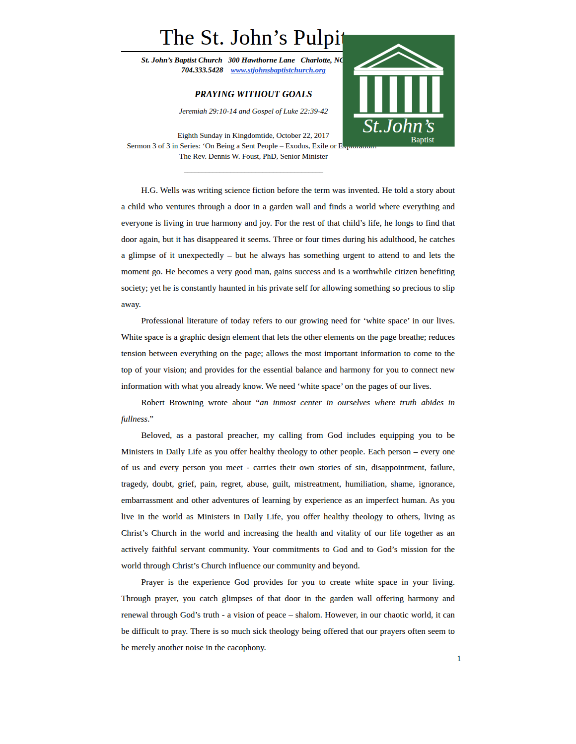St.John’s Baptist
The St. John’s Pulpit
St. John’s Baptist Church 300 Hawthorne Lane Charlotte, NC 28204
704.333.5428 www.stjohnsbaptistchurch.org
PRAYING WITHOUT GOALS
Jeremiah 29:10-14 and Gospel of Luke 22:39-42
Eighth Sunday in Kingdomtide, October 22, 2017
Sermon 3 of 3 in Series: ‘On Being a Sent People – Exodus, Exile or Exploration?’
The Rev. Dennis W. Foust, PhD, Senior Minister
_______________________________________
H.G. Wells was writing science fiction before the term was invented. He told a story about a child who ventures through a door in a garden wall and finds a world where everything and everyone is living in true harmony and joy. For the rest of that child’s life, he longs to find that door again, but it has disappeared it seems. Three or four times during his adulthood, he catches a glimpse of it unexpectedly – but he always has something urgent to attend to and lets the moment go. He becomes a very good man, gains success and is a worthwhile citizen benefiting society; yet he is constantly haunted in his private self for allowing something so precious to slip away.
Professional literature of today refers to our growing need for ‘white space’ in our lives. White space is a graphic design element that lets the other elements on the page breathe; reduces tension between everything on the page; allows the most important information to come to the top of your vision; and provides for the essential balance and harmony for you to connect new information with what you already know. We need ‘white space’ on the pages of our lives.
Robert Browning wrote about “an inmost center in ourselves where truth abides in fullness.”
Beloved, as a pastoral preacher, my calling from God includes equipping you to be Ministers in Daily Life as you offer healthy theology to other people. Each person – every one of us and every person you meet - carries their own stories of sin, disappointment, failure, tragedy, doubt, grief, pain, regret, abuse, guilt, mistreatment, humiliation, shame, ignorance, embarrassment and other adventures of learning by experience as an imperfect human. As you live in the world as Ministers in Daily Life, you offer healthy theology to others, living as Christ’s Church in the world and increasing the health and vitality of our life together as an actively faithful servant community. Your commitments to God and to God’s mission for the world through Christ’s Church influence our community and beyond.
Prayer is the experience God provides for you to create white space in your living. Through prayer, you catch glimpses of that door in the garden wall offering harmony and renewal through God’s truth - a vision of peace – shalom. However, in our chaotic world, it can be difficult to pray. There is so much sick theology being offered that our prayers often seem to be merely another noise in the cacophony.
1